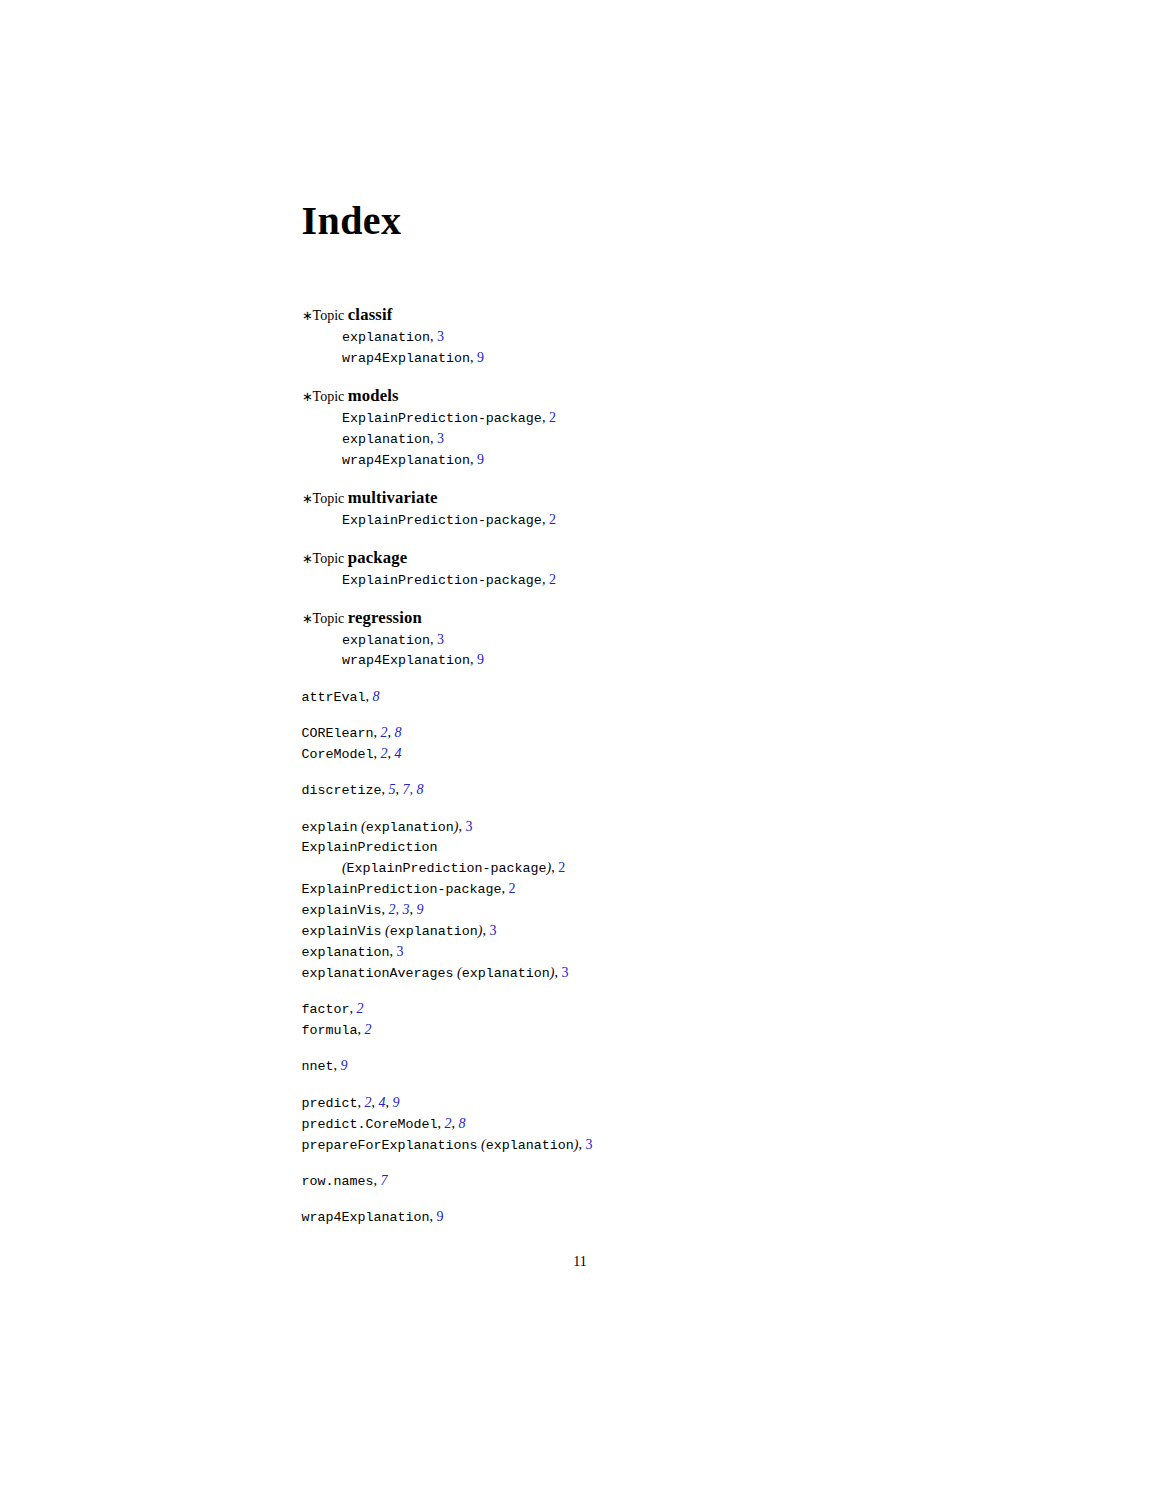Index
∗Topic classif
explanation, 3
wrap4Explanation, 9
∗Topic models
ExplainPrediction-package, 2
explanation, 3
wrap4Explanation, 9
∗Topic multivariate
ExplainPrediction-package, 2
∗Topic package
ExplainPrediction-package, 2
∗Topic regression
explanation, 3
wrap4Explanation, 9
attrEval, 8
CORElearn, 2, 8
CoreModel, 2, 4
discretize, 5, 7, 8
explain (explanation), 3
ExplainPrediction
(ExplainPrediction-package), 2
ExplainPrediction-package, 2
explainVis, 2, 3, 9
explainVis (explanation), 3
explanation, 3
explanationAverages (explanation), 3
factor, 2
formula, 2
nnet, 9
predict, 2, 4, 9
predict.CoreModel, 2, 8
prepareForExplanations (explanation), 3
row.names, 7
wrap4Explanation, 9
11